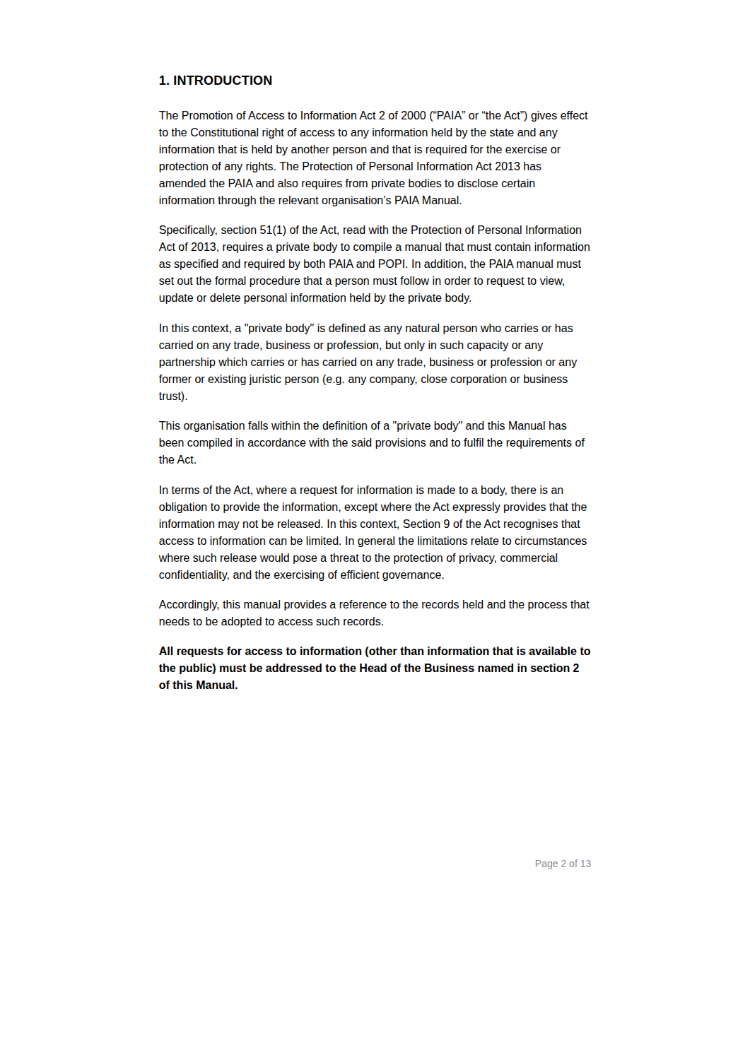1. INTRODUCTION
The Promotion of Access to Information Act 2 of 2000 (“PAIA” or “the Act”) gives effect to the Constitutional right of access to any information held by the state and any information that is held by another person and that is required for the exercise or protection of any rights. The Protection of Personal Information Act 2013 has amended the PAIA and also requires from private bodies to disclose certain information through the relevant organisation’s PAIA Manual.
Specifically, section 51(1) of the Act, read with the Protection of Personal Information Act of 2013, requires a private body to compile a manual that must contain information as specified and required by both PAIA and POPI. In addition, the PAIA manual must set out the formal procedure that a person must follow in order to request to view, update or delete personal information held by the private body.
In this context, a "private body" is defined as any natural person who carries or has carried on any trade, business or profession, but only in such capacity or any partnership which carries or has carried on any trade, business or profession or any former or existing juristic person (e.g. any company, close corporation or business trust).
This organisation falls within the definition of a "private body" and this Manual has been compiled in accordance with the said provisions and to fulfil the requirements of the Act.
In terms of the Act, where a request for information is made to a body, there is an obligation to provide the information, except where the Act expressly provides that the information may not be released. In this context, Section 9 of the Act recognises that access to information can be limited. In general the limitations relate to circumstances where such release would pose a threat to the protection of privacy, commercial confidentiality, and the exercising of efficient governance.
Accordingly, this manual provides a reference to the records held and the process that needs to be adopted to access such records.
All requests for access to information (other than information that is available to the public) must be addressed to the Head of the Business named in section 2 of this Manual.
Page 2 of 13